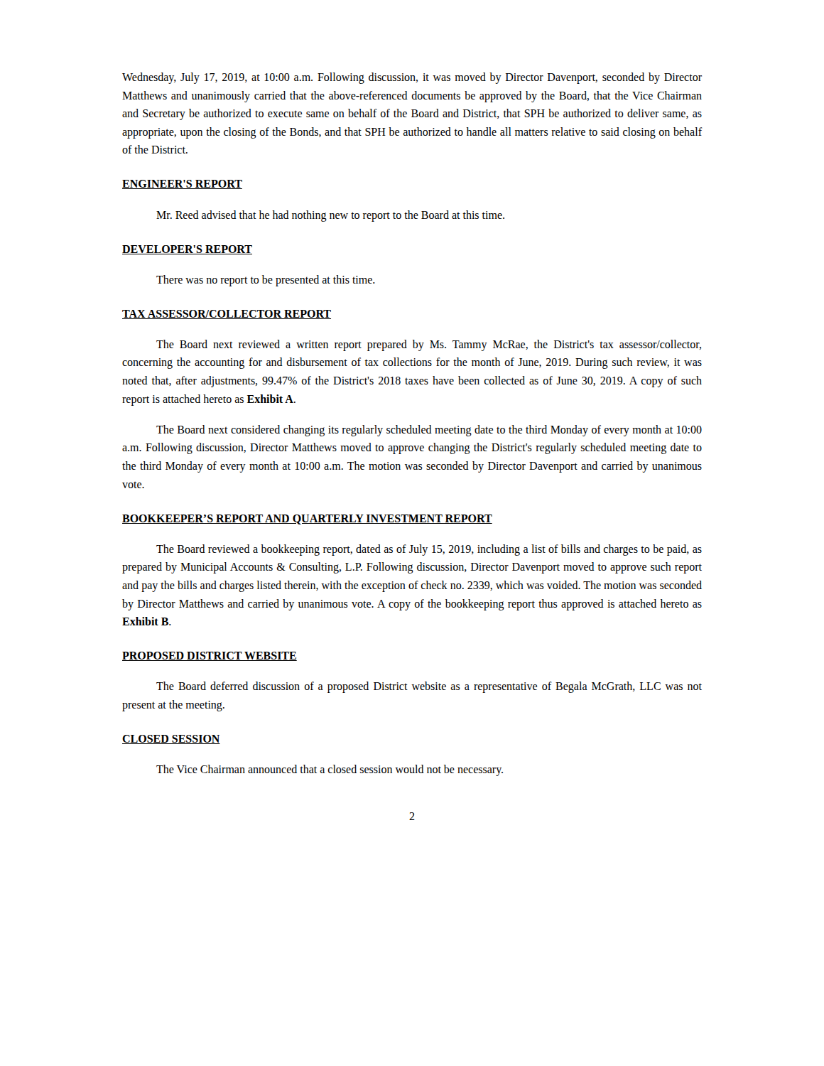Wednesday, July 17, 2019, at 10:00 a.m. Following discussion, it was moved by Director Davenport, seconded by Director Matthews and unanimously carried that the above-referenced documents be approved by the Board, that the Vice Chairman and Secretary be authorized to execute same on behalf of the Board and District, that SPH be authorized to deliver same, as appropriate, upon the closing of the Bonds, and that SPH be authorized to handle all matters relative to said closing on behalf of the District.
Engineer's Report
Mr. Reed advised that he had nothing new to report to the Board at this time.
Developer's Report
There was no report to be presented at this time.
Tax Assessor/Collector Report
The Board next reviewed a written report prepared by Ms. Tammy McRae, the District's tax assessor/collector, concerning the accounting for and disbursement of tax collections for the month of June, 2019. During such review, it was noted that, after adjustments, 99.47% of the District's 2018 taxes have been collected as of June 30, 2019. A copy of such report is attached hereto as Exhibit A.
The Board next considered changing its regularly scheduled meeting date to the third Monday of every month at 10:00 a.m. Following discussion, Director Matthews moved to approve changing the District's regularly scheduled meeting date to the third Monday of every month at 10:00 a.m. The motion was seconded by Director Davenport and carried by unanimous vote.
Bookkeeper’s Report and Quarterly Investment Report
The Board reviewed a bookkeeping report, dated as of July 15, 2019, including a list of bills and charges to be paid, as prepared by Municipal Accounts & Consulting, L.P. Following discussion, Director Davenport moved to approve such report and pay the bills and charges listed therein, with the exception of check no. 2339, which was voided. The motion was seconded by Director Matthews and carried by unanimous vote. A copy of the bookkeeping report thus approved is attached hereto as Exhibit B.
Proposed District Website
The Board deferred discussion of a proposed District website as a representative of Begala McGrath, LLC was not present at the meeting.
Closed Session
The Vice Chairman announced that a closed session would not be necessary.
2